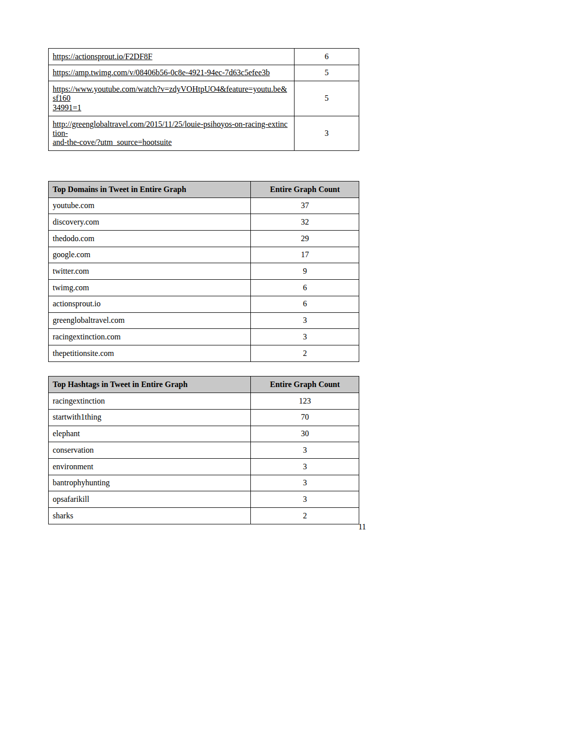| https://actionsprout.io/F2DF8F | 6 |
| https://amp.twimg.com/v/08406b56-0c8e-4921-94ec-7d63c5efee3b | 5 |
| https://www.youtube.com/watch?v=zdyVOHtpUO4&feature=youtu.be&sf160 34991=1 | 5 |
| http://greenglobaltravel.com/2015/11/25/louie-psihoyos-on-racing-extinction- and-the-cove/?utm_source=hootsuite | 3 |
| Top Domains in Tweet in Entire Graph | Entire Graph Count |
| youtube.com | 37 |
| discovery.com | 32 |
| thedodo.com | 29 |
| google.com | 17 |
| twitter.com | 9 |
| twimg.com | 6 |
| actionsprout.io | 6 |
| greenglobaltravel.com | 3 |
| racingextinction.com | 3 |
| thepetitionsite.com | 2 |
| Top Hashtags in Tweet in Entire Graph | Entire Graph Count |
| racingextinction | 123 |
| startwith1thing | 70 |
| elephant | 30 |
| conservation | 3 |
| environment | 3 |
| bantrophyhunting | 3 |
| opsafarikill | 3 |
| sharks | 2 |
11